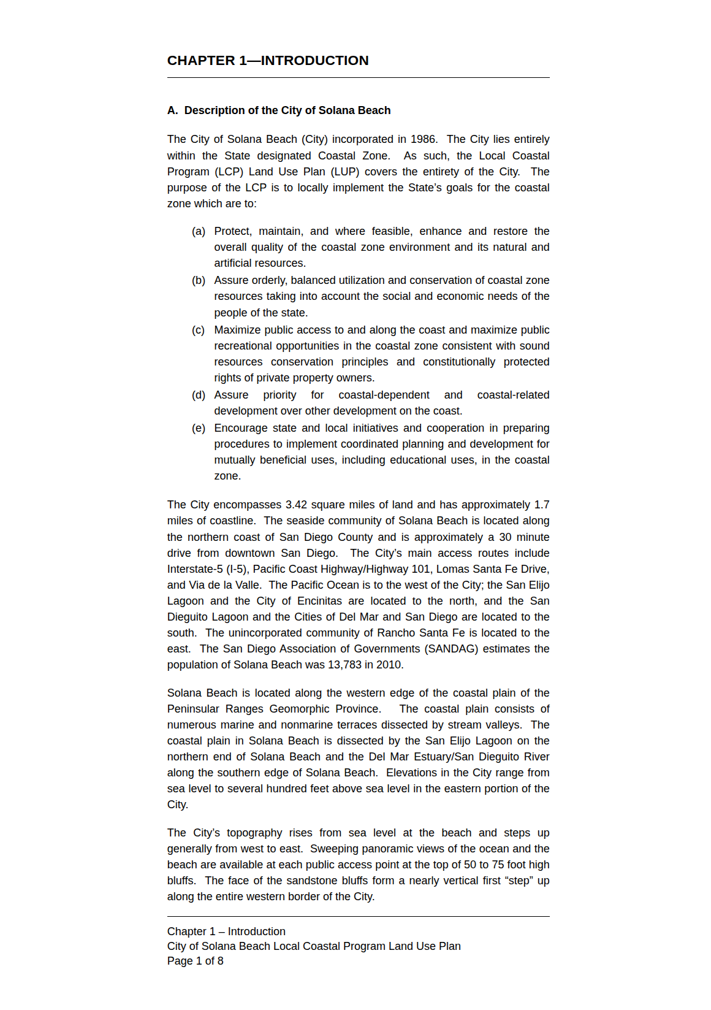CHAPTER 1—INTRODUCTION
A. Description of the City of Solana Beach
The City of Solana Beach (City) incorporated in 1986. The City lies entirely within the State designated Coastal Zone. As such, the Local Coastal Program (LCP) Land Use Plan (LUP) covers the entirety of the City. The purpose of the LCP is to locally implement the State’s goals for the coastal zone which are to:
Protect, maintain, and where feasible, enhance and restore the overall quality of the coastal zone environment and its natural and artificial resources.
Assure orderly, balanced utilization and conservation of coastal zone resources taking into account the social and economic needs of the people of the state.
Maximize public access to and along the coast and maximize public recreational opportunities in the coastal zone consistent with sound resources conservation principles and constitutionally protected rights of private property owners.
Assure priority for coastal-dependent and coastal-related development over other development on the coast.
Encourage state and local initiatives and cooperation in preparing procedures to implement coordinated planning and development for mutually beneficial uses, including educational uses, in the coastal zone.
The City encompasses 3.42 square miles of land and has approximately 1.7 miles of coastline. The seaside community of Solana Beach is located along the northern coast of San Diego County and is approximately a 30 minute drive from downtown San Diego. The City’s main access routes include Interstate-5 (I-5), Pacific Coast Highway/Highway 101, Lomas Santa Fe Drive, and Via de la Valle. The Pacific Ocean is to the west of the City; the San Elijo Lagoon and the City of Encinitas are located to the north, and the San Dieguito Lagoon and the Cities of Del Mar and San Diego are located to the south. The unincorporated community of Rancho Santa Fe is located to the east. The San Diego Association of Governments (SANDAG) estimates the population of Solana Beach was 13,783 in 2010.
Solana Beach is located along the western edge of the coastal plain of the Peninsular Ranges Geomorphic Province. The coastal plain consists of numerous marine and nonmarine terraces dissected by stream valleys. The coastal plain in Solana Beach is dissected by the San Elijo Lagoon on the northern end of Solana Beach and the Del Mar Estuary/San Dieguito River along the southern edge of Solana Beach. Elevations in the City range from sea level to several hundred feet above sea level in the eastern portion of the City.
The City’s topography rises from sea level at the beach and steps up generally from west to east. Sweeping panoramic views of the ocean and the beach are available at each public access point at the top of 50 to 75 foot high bluffs. The face of the sandstone bluffs form a nearly vertical first “step” up along the entire western border of the City.
Chapter 1 – Introduction
City of Solana Beach Local Coastal Program Land Use Plan
Page 1 of 8